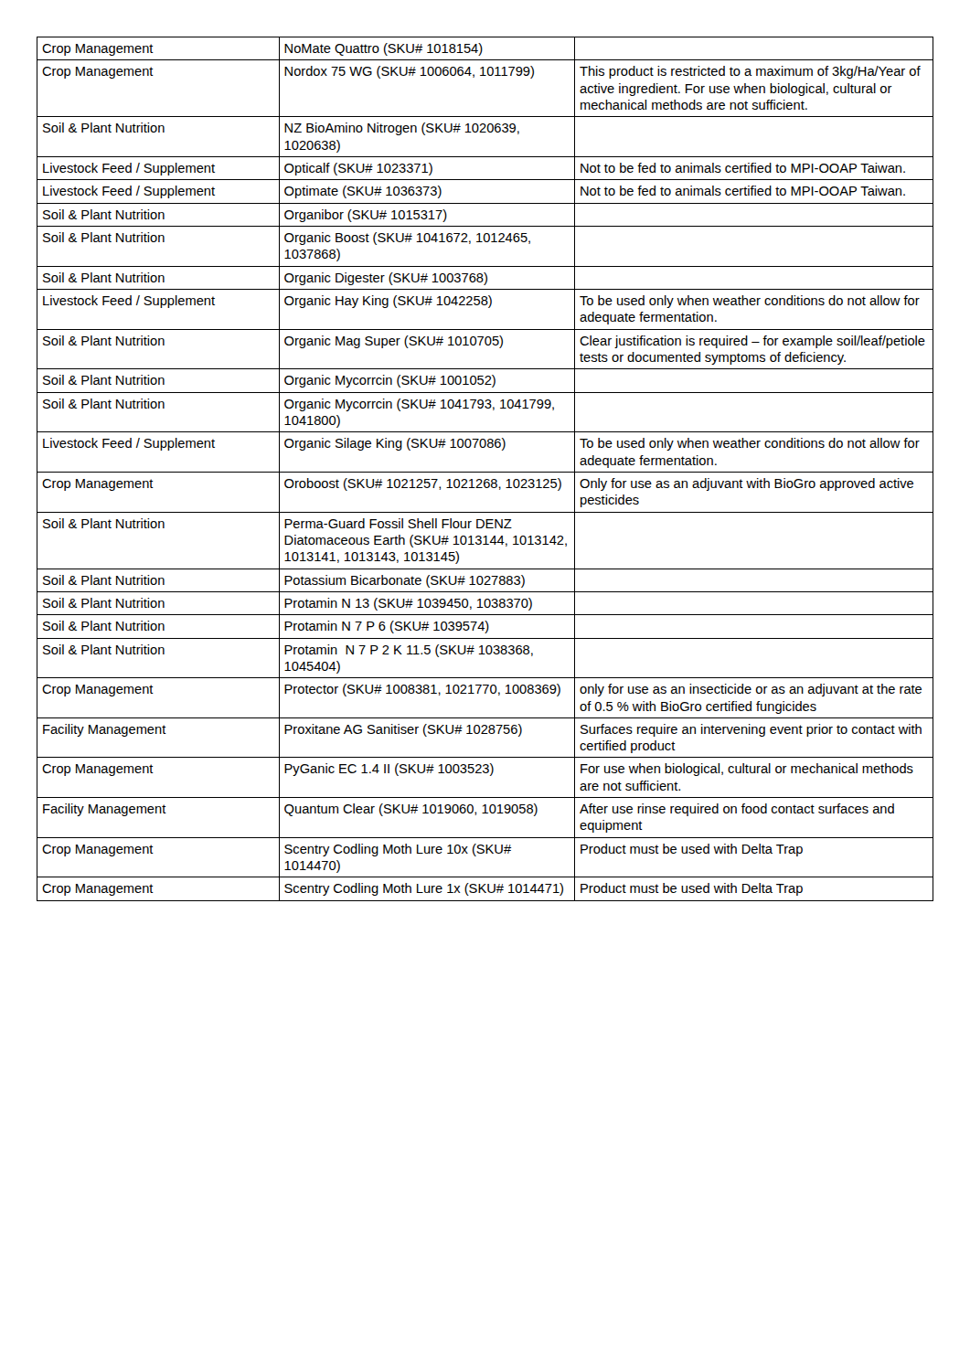| Crop Management | NoMate Quattro (SKU# 1018154) | |
| Crop Management | Nordox 75 WG (SKU# 1006064, 1011799) | This product is restricted to a maximum of 3kg/Ha/Year of active ingredient. For use when biological, cultural or mechanical methods are not sufficient. |
| Soil & Plant Nutrition | NZ BioAmino Nitrogen (SKU# 1020639, 1020638) | |
| Livestock Feed / Supplement | Opticalf (SKU# 1023371) | Not to be fed to animals certified to MPI-OOAP Taiwan. |
| Livestock Feed / Supplement | Optimate (SKU# 1036373) | Not to be fed to animals certified to MPI-OOAP Taiwan. |
| Soil & Plant Nutrition | Organibor (SKU# 1015317) | |
| Soil & Plant Nutrition | Organic Boost (SKU# 1041672, 1012465, 1037868) | |
| Soil & Plant Nutrition | Organic Digester (SKU# 1003768) | |
| Livestock Feed / Supplement | Organic Hay King (SKU# 1042258) | To be used only when weather conditions do not allow for adequate fermentation. |
| Soil & Plant Nutrition | Organic Mag Super (SKU# 1010705) | Clear justification is required – for example soil/leaf/petiole tests or documented symptoms of deficiency. |
| Soil & Plant Nutrition | Organic Mycorrcin (SKU# 1001052) | |
| Soil & Plant Nutrition | Organic Mycorrcin (SKU# 1041793, 1041799, 1041800) | |
| Livestock Feed / Supplement | Organic Silage King (SKU# 1007086) | To be used only when weather conditions do not allow for adequate fermentation. |
| Crop Management | Oroboost (SKU# 1021257, 1021268, 1023125) | Only for use as an adjuvant with BioGro approved active pesticides |
| Soil & Plant Nutrition | Perma-Guard Fossil Shell Flour DENZ Diatomaceous Earth (SKU# 1013144, 1013142, 1013141, 1013143, 1013145) | |
| Soil & Plant Nutrition | Potassium Bicarbonate (SKU# 1027883) | |
| Soil & Plant Nutrition | Protamin N 13 (SKU# 1039450, 1038370) | |
| Soil & Plant Nutrition | Protamin N 7 P 6 (SKU# 1039574) | |
| Soil & Plant Nutrition | Protamin N 7 P 2 K 11.5 (SKU# 1038368, 1045404) | |
| Crop Management | Protector (SKU# 1008381, 1021770, 1008369) | only for use as an insecticide or as an adjuvant at the rate of 0.5 % with BioGro certified fungicides |
| Facility Management | Proxitane AG Sanitiser (SKU# 1028756) | Surfaces require an intervening event prior to contact with certified product |
| Crop Management | PyGanic EC 1.4 II (SKU# 1003523) | For use when biological, cultural or mechanical methods are not sufficient. |
| Facility Management | Quantum Clear (SKU# 1019060, 1019058) | After use rinse required on food contact surfaces and equipment |
| Crop Management | Scentry Codling Moth Lure 10x (SKU# 1014470) | Product must be used with Delta Trap |
| Crop Management | Scentry Codling Moth Lure 1x (SKU# 1014471) | Product must be used with Delta Trap |